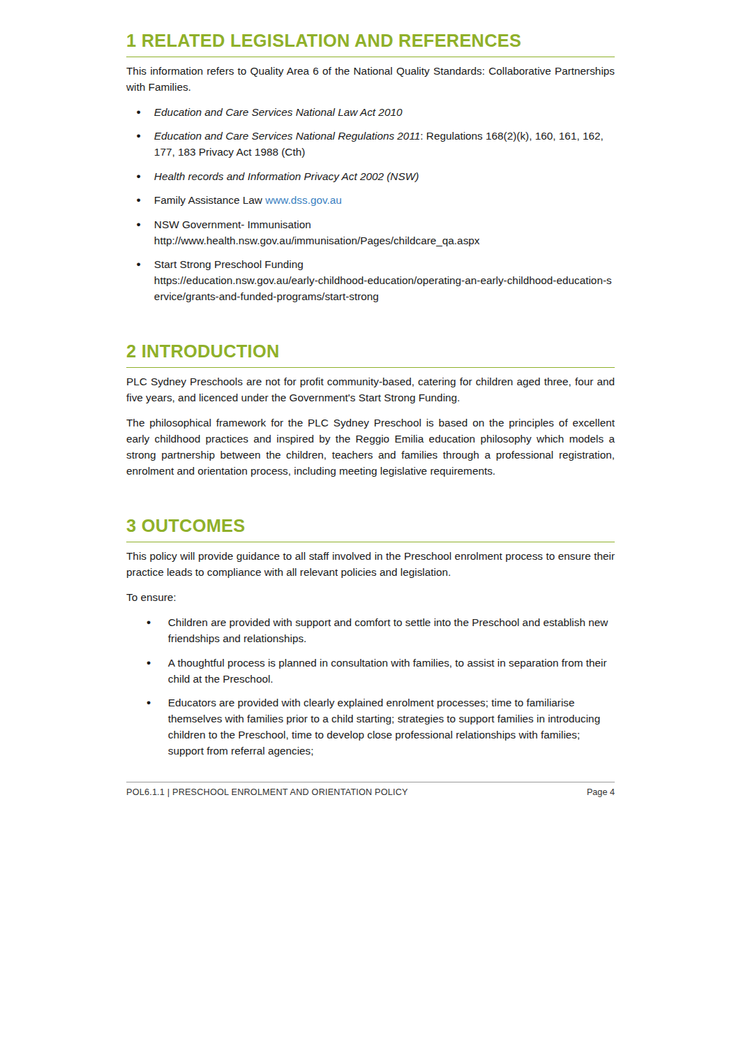1 Related Legislation and References
This information refers to Quality Area 6 of the National Quality Standards: Collaborative Partnerships with Families.
Education and Care Services National Law Act 2010
Education and Care Services National Regulations 2011: Regulations 168(2)(k), 160, 161, 162, 177, 183 Privacy Act 1988 (Cth)
Health records and Information Privacy Act 2002 (NSW)
Family Assistance Law www.dss.gov.au
NSW Government- Immunisation
http://www.health.nsw.gov.au/immunisation/Pages/childcare_qa.aspx
Start Strong Preschool Funding
https://education.nsw.gov.au/early-childhood-education/operating-an-early-childhood-education-service/grants-and-funded-programs/start-strong
2 Introduction
PLC Sydney Preschools are not for profit community-based, catering for children aged three, four and five years, and licenced under the Government's Start Strong Funding.
The philosophical framework for the PLC Sydney Preschool is based on the principles of excellent early childhood practices and inspired by the Reggio Emilia education philosophy which models a strong partnership between the children, teachers and families through a professional registration, enrolment and orientation process, including meeting legislative requirements.
3 Outcomes
This policy will provide guidance to all staff involved in the Preschool enrolment process to ensure their practice leads to compliance with all relevant policies and legislation.
To ensure:
Children are provided with support and comfort to settle into the Preschool and establish new friendships and relationships.
A thoughtful process is planned in consultation with families, to assist in separation from their child at the Preschool.
Educators are provided with clearly explained enrolment processes; time to familiarise themselves with families prior to a child starting; strategies to support families in introducing children to the Preschool, time to develop close professional relationships with families; support from referral agencies;
POL6.1.1 | PRESCHOOL ENROLMENT AND ORIENTATION POLICY Page 4